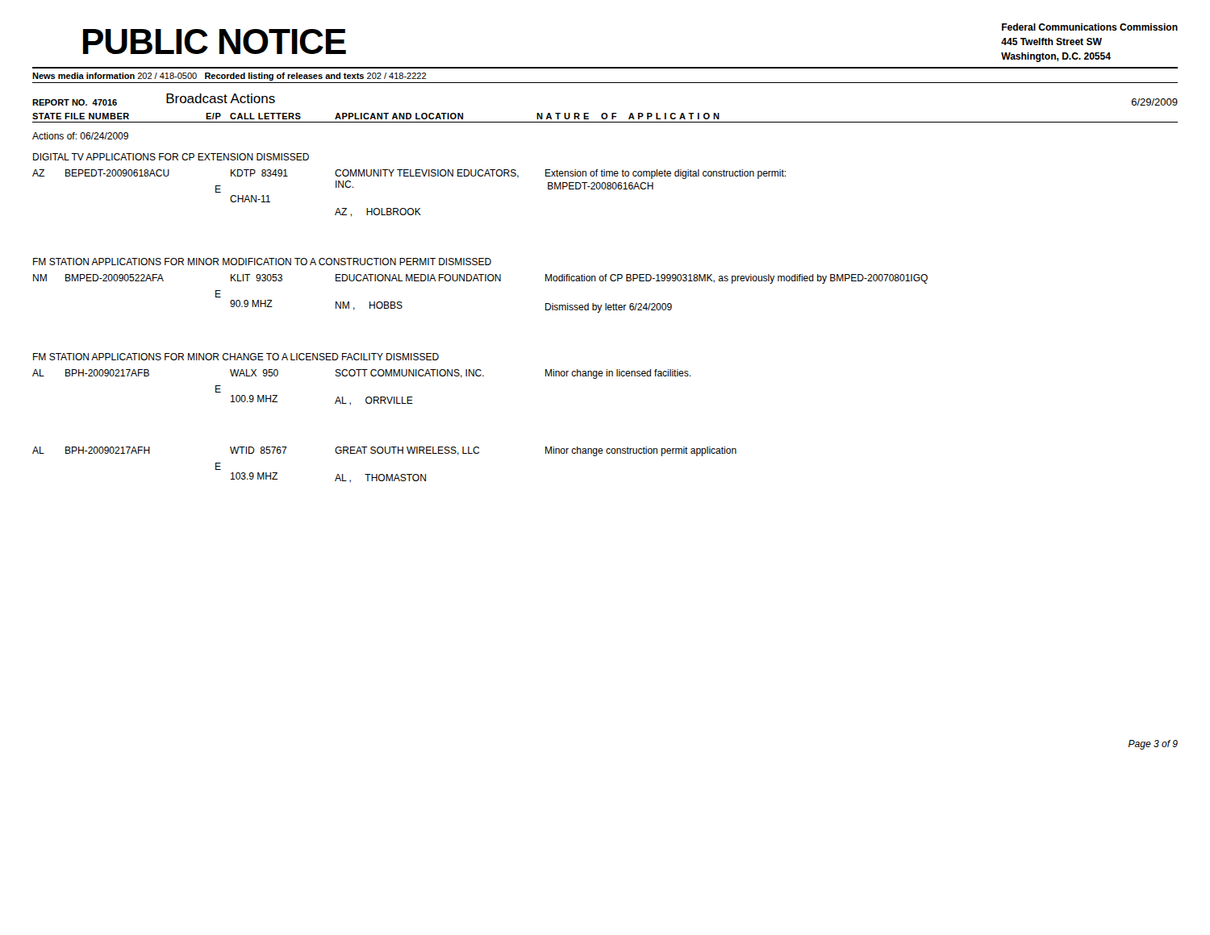PUBLIC NOTICE
Federal Communications Commission
445 Twelfth Street SW
Washington, D.C. 20554
News media information 202 / 418-0500 Recorded listing of releases and texts 202 / 418-2222
REPORT NO. 47016
Broadcast Actions
6/29/2009
STATE
FILE NUMBER
E/P
CALL LETTERS
APPLICANT AND LOCATION
N A T U R E O F A P P L I C A T I O N
Actions of: 06/24/2009
DIGITAL TV APPLICATIONS FOR CP EXTENSION DISMISSED
AZ
BEPEDT-20090618ACU
E
KDTP 83491
CHAN-11
COMMUNITY TELEVISION EDUCATORS, INC.
AZ , HOLBROOK
Extension of time to complete digital construction permit:
BMPEDT-20080616ACH
FM STATION APPLICATIONS FOR MINOR MODIFICATION TO A CONSTRUCTION PERMIT DISMISSED
NM
BMPED-20090522AFA
E
KLIT 93053
90.9 MHZ
EDUCATIONAL MEDIA FOUNDATION
NM , HOBBS
Modification of CP BPED-19990318MK, as previously modified by BMPED-20070801IGQ
Dismissed by letter 6/24/2009
FM STATION APPLICATIONS FOR MINOR CHANGE TO A LICENSED FACILITY DISMISSED
AL
BPH-20090217AFB
E
WALX 950
100.9 MHZ
SCOTT COMMUNICATIONS, INC.
AL , ORRVILLE
Minor change in licensed facilities.
AL
BPH-20090217AFH
E
WTID 85767
103.9 MHZ
GREAT SOUTH WIRELESS, LLC
AL , THOMASTON
Minor change construction permit application
Page 3 of 9